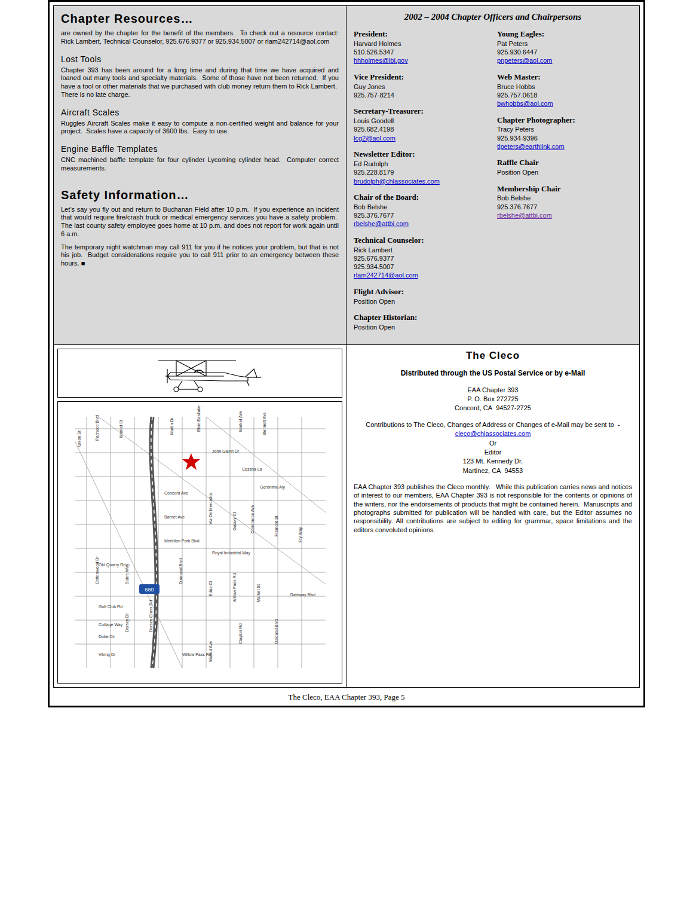Chapter Resources…
are owned by the chapter for the benefit of the members. To check out a resource contact: Rick Lambert, Technical Counselor, 925.676.9377 or 925.934.5007 or rlam242714@aol.com
Lost Tools
Chapter 393 has been around for a long time and during that time we have acquired and loaned out many tools and specialty materials. Some of those have not been returned. If you have a tool or other materials that we purchased with club money return them to Rick Lambert. There is no late charge.
Aircraft Scales
Ruggles Aircraft Scales make it easy to compute a non-certified weight and balance for your project. Scales have a capacity of 3600 lbs. Easy to use.
Engine Baffle Templates
CNC machined baffle template for four cylinder Lycoming cylinder head. Computer correct measurements.
Safety Information…
Let’s say you fly out and return to Buchanan Field after 10 p.m. If you experience an incident that would require fire/crash truck or medical emergency services you have a safety problem. The last county safety employee goes home at 10 p.m. and does not report for work again until 6 a.m.
The temporary night watchman may call 911 for you if he notices your problem, but that is not his job. Budget considerations require you to call 911 prior to an emergency between these hours. ■
2002 – 2004 Chapter Officers and Chairpersons
President: Harvard Holmes 510.526.5347 hhholmes@lbl.gov
Vice President: Guy Jones 925.757-8214
Secretary-Treasurer: Louis Goodell 925.682.4198 lcg2@aol.com
Newsletter Editor: Ed Rudolph 925.228.8179 brudolph@chlassociates.com
Chair of the Board: Bob Belshe 925.376.7677 rbelshe@attbi.com
Technical Counselor: Rick Lambert 925.676.9377 925.934.5007 rlam242714@aol.com
Flight Advisor: Position Open
Chapter Historian: Position Open
Young Eagles: Pat Peters 925.930.6447 pnpeters@aol.com
Web Master: Bruce Hobbs 925.757.0618 bwhobbs@aol.com
Chapter Photographer: Tracy Peters 925.934-9396 tlpeters@earthlink.com
Raffle Chair Position Open
Membership Chair Bob Belshe 925.376.7677 rbelshe@attbi.com
680 Union St Pacheco Blvd Market St Martin Dr Elsie Eastlake Market Ave Bennett Ave John Glenn Dr Cessna La Geronimo Aly Concord Ave Barnet Ave Meridian Park Blvd Via De Mercados Galaxy Ct Commerce Ave Fremont St Fry Way Royal Industrial Way Old Quarry Rd Cottonwood Dr Sabre Way Diamond Blvd Edna Ct Willow Pass Rd Market St Gateway Blvd Golf Club Rd Cottage Way Duke Cir Dorsey Dr Dorsey Cross Rd Viking Dr Willow Pass Rd Clayton Rd Oakland Blvd Walnut Ave
The Cleco
Distributed through the US Postal Service or by e-Mail
EAA Chapter 393
P. O. Box 272725
Concord, CA 94527-2725
Contributions to The Cleco, Changes of Address or Changes of e-Mail may be sent to -
cleco@chlassociates.com
Or
Editor
123 Mt. Kennedy Dr.
Martinez, CA 94553
EAA Chapter 393 publishes the Cleco monthly. While this publication carries news and notices of interest to our members, EAA Chapter 393 is not responsible for the contents or opinions of the writers, nor the endorsements of products that might be contained herein. Manuscripts and photographs submitted for publication will be handled with care, but the Editor assumes no responsibility. All contributions are subject to editing for grammar, space limitations and the editors convoluted opinions.
The Cleco, EAA Chapter 393, Page 5